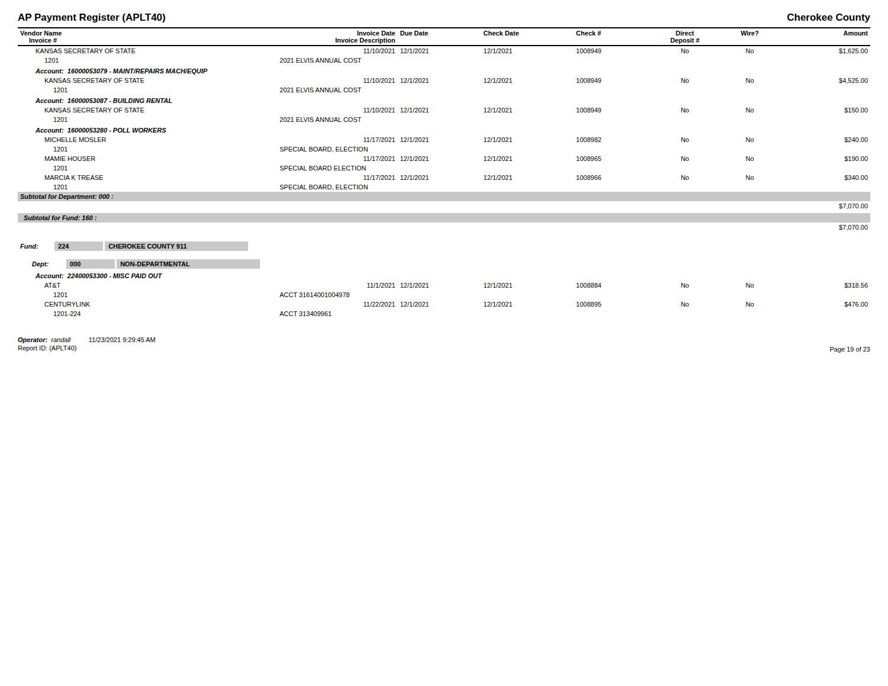AP Payment Register (APLT40)
Cherokee County
| Vendor Name Invoice # | Invoice Date Invoice Description | Due Date | Check Date | Check # | Direct Deposit # | Wire? | Amount |
| --- | --- | --- | --- | --- | --- | --- | --- |
| KANSAS SECRETARY OF STATE | 11/10/2021 | 12/1/2021 | 12/1/2021 | 1008949 | No | No | $1,625.00 |
| 1201 | 2021 ELVIS ANNUAL COST |
| Account: 16000053079 - MAINT/REPAIRS MACH/EQUIP |
| KANSAS SECRETARY OF STATE | 11/10/2021 | 12/1/2021 | 12/1/2021 | 1008949 | No | No | $4,525.00 |
| 1201 | 2021 ELVIS ANNUAL COST |
| Account: 16000053087 - BUILDING RENTAL |
| KANSAS SECRETARY OF STATE | 11/10/2021 | 12/1/2021 | 12/1/2021 | 1008949 | No | No | $150.00 |
| 1201 | 2021 ELVIS ANNUAL COST |
| Account: 16000053280 - POLL WORKERS |
| MICHELLE MOSLER | 11/17/2021 | 12/1/2021 | 12/1/2021 | 1008982 | No | No | $240.00 |
| 1201 | SPECIAL BOARD, ELECTION |
| MAMIE HOUSER | 11/17/2021 | 12/1/2021 | 12/1/2021 | 1008965 | No | No | $190.00 |
| 1201 | SPECIAL BOARD ELECTION |
| MARCIA K TREASE | 11/17/2021 | 12/1/2021 | 12/1/2021 | 1008966 | No | No | $340.00 |
| 1201 | SPECIAL BOARD, ELECTION |
| Subtotal for Department: 000 : |
| $7,070.00 |
| Subtotal for Fund: 160 : |
| $7,070.00 |
| Fund: 224 CHEROKEE COUNTY 911 |
| Dept: 000 NON-DEPARTMENTAL |
| Account: 22400053300 - MISC PAID OUT |
| AT&T | 11/1/2021 | 12/1/2021 | 12/1/2021 | 1008884 | No | No | $318.56 |
| 1201 | ACCT 31614001004978 |
| CENTURYLINK | 11/22/2021 | 12/1/2021 | 12/1/2021 | 1008895 | No | No | $476.00 |
| 1201-224 | ACCT 313409961 |
Operator: randall 11/23/2021 9:29:45 AM
Report ID: (APLT40)
Page 19 of 23